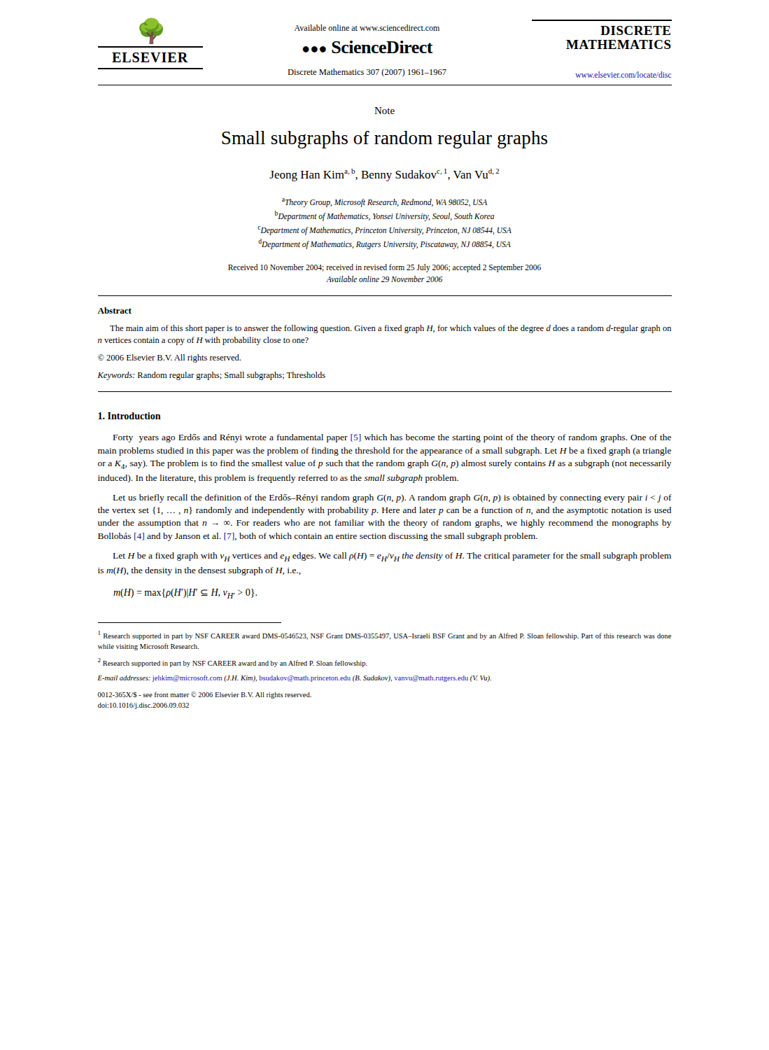🌳
ELSEVIER
Available online at www.sciencedirect.com
●●● ScienceDirect
Discrete Mathematics 307 (2007) 1961–1967
DISCRETE
MATHEMATICS
www.elsevier.com/locate/disc
Note
Small subgraphs of random regular graphs
Jeong Han Kima, b, Benny Sudakovc, 1, Van Vud, 2
aTheory Group, Microsoft Research, Redmond, WA 98052, USA
bDepartment of Mathematics, Yonsei University, Seoul, South Korea
cDepartment of Mathematics, Princeton University, Princeton, NJ 08544, USA
dDepartment of Mathematics, Rutgers University, Piscataway, NJ 08854, USA
Received 10 November 2004; received in revised form 25 July 2006; accepted 2 September 2006
Available online 29 November 2006
Abstract
The main aim of this short paper is to answer the following question. Given a fixed graph H, for which values of the degree d does a random d-regular graph on n vertices contain a copy of H with probability close to one?
© 2006 Elsevier B.V. All rights reserved.
Keywords: Random regular graphs; Small subgraphs; Thresholds
1. Introduction
Forty years ago Erdős and Rényi wrote a fundamental paper [5] which has become the starting point of the theory of random graphs. One of the main problems studied in this paper was the problem of finding the threshold for the appearance of a small subgraph. Let H be a fixed graph (a triangle or a K4, say). The problem is to find the smallest value of p such that the random graph G(n, p) almost surely contains H as a subgraph (not necessarily induced). In the literature, this problem is frequently referred to as the small subgraph problem.
Let us briefly recall the definition of the Erdős–Rényi random graph G(n, p). A random graph G(n, p) is obtained by connecting every pair i < j of the vertex set {1, … , n} randomly and independently with probability p. Here and later p can be a function of n, and the asymptotic notation is used under the assumption that n → ∞. For readers who are not familiar with the theory of random graphs, we highly recommend the monographs by Bollobás [4] and by Janson et al. [7], both of which contain an entire section discussing the small subgraph problem.
Let H be a fixed graph with vH vertices and eH edges. We call ρ(H) = eH/vH the density of H. The critical parameter for the small subgraph problem is m(H), the density in the densest subgraph of H, i.e.,
m(H) = max{ρ(H′)|H′ ⊆ H, vH′ > 0}.
1 Research supported in part by NSF CAREER award DMS-0546523, NSF Grant DMS-0355497, USA–Israeli BSF Grant and by an Alfred P. Sloan fellowship. Part of this research was done while visiting Microsoft Research.
2 Research supported in part by NSF CAREER award and by an Alfred P. Sloan fellowship.
E-mail addresses: jehkim@microsoft.com (J.H. Kim), bsudakov@math.princeton.edu (B. Sudakov), vanvu@math.rutgers.edu (V. Vu).
0012-365X/$ - see front matter © 2006 Elsevier B.V. All rights reserved.
doi:10.1016/j.disc.2006.09.032